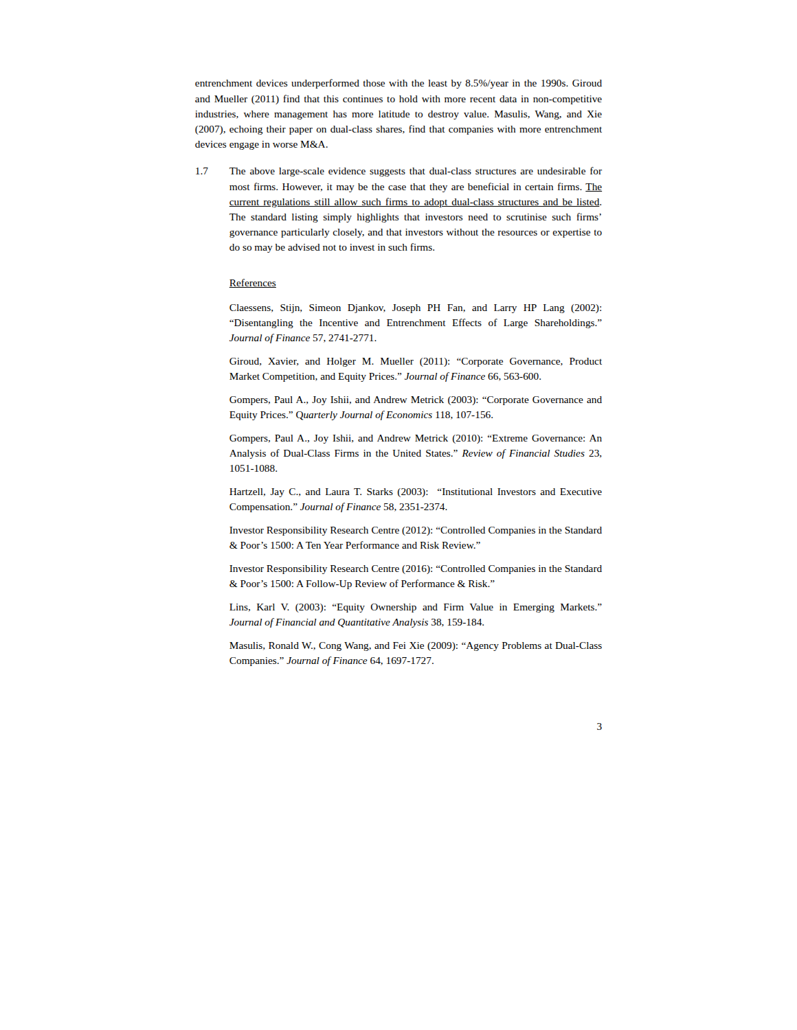entrenchment devices underperformed those with the least by 8.5%/year in the 1990s. Giroud and Mueller (2011) find that this continues to hold with more recent data in non-competitive industries, where management has more latitude to destroy value. Masulis, Wang, and Xie (2007), echoing their paper on dual-class shares, find that companies with more entrenchment devices engage in worse M&A.
1.7
The above large-scale evidence suggests that dual-class structures are undesirable for most firms. However, it may be the case that they are beneficial in certain firms. The current regulations still allow such firms to adopt dual-class structures and be listed. The standard listing simply highlights that investors need to scrutinise such firms’ governance particularly closely, and that investors without the resources or expertise to do so may be advised not to invest in such firms.
References
Claessens, Stijn, Simeon Djankov, Joseph PH Fan, and Larry HP Lang (2002): “Disentangling the Incentive and Entrenchment Effects of Large Shareholdings.” Journal of Finance 57, 2741-2771.
Giroud, Xavier, and Holger M. Mueller (2011): “Corporate Governance, Product Market Competition, and Equity Prices.” Journal of Finance 66, 563-600.
Gompers, Paul A., Joy Ishii, and Andrew Metrick (2003): “Corporate Governance and Equity Prices.” Quarterly Journal of Economics 118, 107-156.
Gompers, Paul A., Joy Ishii, and Andrew Metrick (2010): “Extreme Governance: An Analysis of Dual-Class Firms in the United States.” Review of Financial Studies 23, 1051-1088.
Hartzell, Jay C., and Laura T. Starks (2003): “Institutional Investors and Executive Compensation.” Journal of Finance 58, 2351-2374.
Investor Responsibility Research Centre (2012): “Controlled Companies in the Standard & Poor’s 1500: A Ten Year Performance and Risk Review.”
Investor Responsibility Research Centre (2016): “Controlled Companies in the Standard & Poor’s 1500: A Follow-Up Review of Performance & Risk.”
Lins, Karl V. (2003): “Equity Ownership and Firm Value in Emerging Markets.” Journal of Financial and Quantitative Analysis 38, 159-184.
Masulis, Ronald W., Cong Wang, and Fei Xie (2009): “Agency Problems at Dual-Class Companies.” Journal of Finance 64, 1697-1727.
3